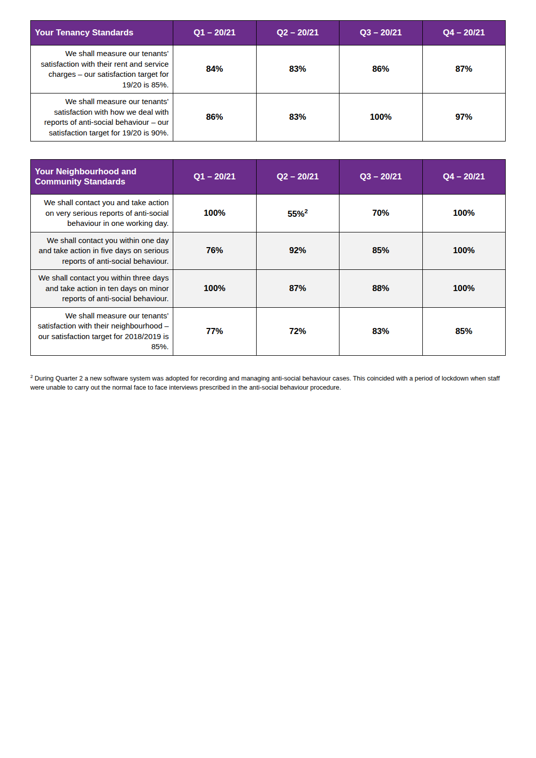| Your Tenancy Standards | Q1 – 20/21 | Q2 – 20/21 | Q3 – 20/21 | Q4 – 20/21 |
| --- | --- | --- | --- | --- |
| We shall measure our tenants’ satisfaction with their rent and service charges – our satisfaction target for 19/20 is 85%. | 84% | 83% | 86% | 87% |
| We shall measure our tenants’ satisfaction with how we deal with reports of anti-social behaviour – our satisfaction target for 19/20 is 90%. | 86% | 83% | 100% | 97% |
| Your Neighbourhood and Community Standards | Q1 – 20/21 | Q2 – 20/21 | Q3 – 20/21 | Q4 – 20/21 |
| --- | --- | --- | --- | --- |
| We shall contact you and take action on very serious reports of anti-social behaviour in one working day. | 100% | 55% 2 | 70% | 100% |
| We shall contact you within one day and take action in five days on serious reports of anti-social behaviour. | 76% | 92% | 85% | 100% |
| We shall contact you within three days and take action in ten days on minor reports of anti-social behaviour. | 100% | 87% | 88% | 100% |
| We shall measure our tenants’ satisfaction with their neighbourhood – our satisfaction target for 2018/2019 is 85%. | 77% | 72% | 83% | 85% |
2 During Quarter 2 a new software system was adopted for recording and managing anti-social behaviour cases. This coincided with a period of lockdown when staff were unable to carry out the normal face to face interviews prescribed in the anti-social behaviour procedure.